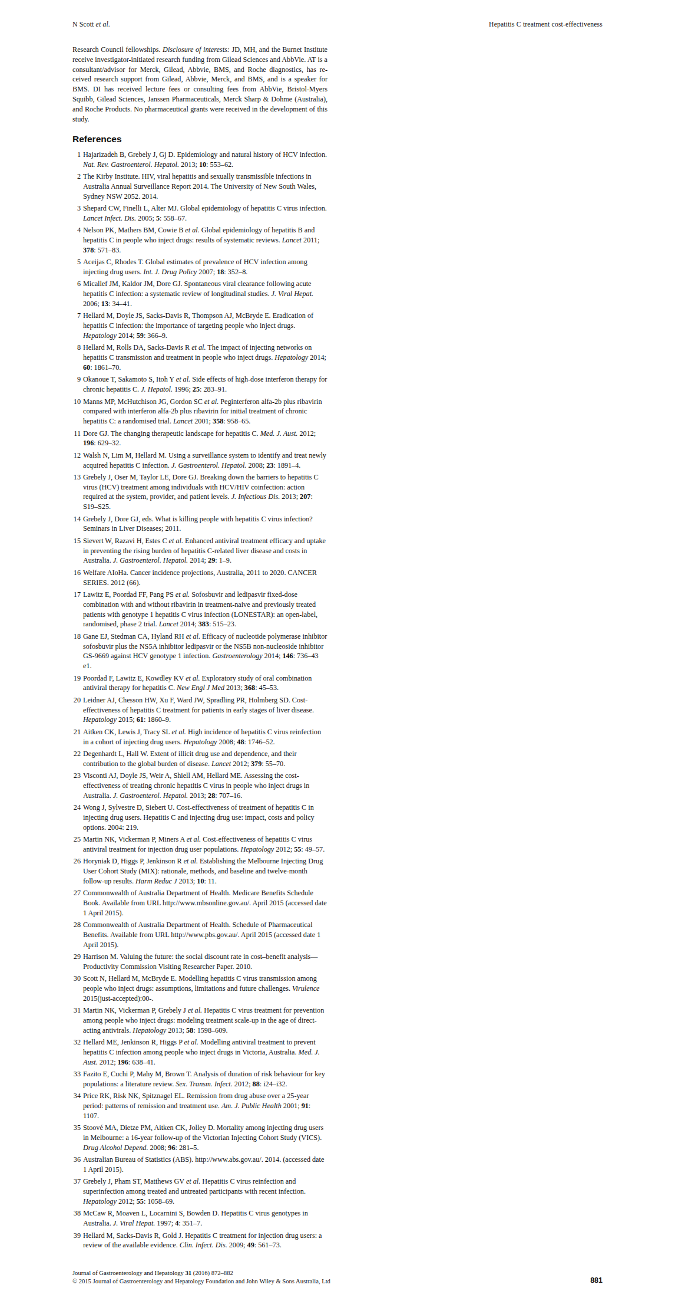N Scott et al.
Hepatitis C treatment cost-effectiveness
Research Council fellowships. Disclosure of interests: JD, MH, and the Burnet Institute receive investigator-initiated research funding from Gilead Sciences and AbbVie. AT is a consultant/advisor for Merck, Gilead, Abbvie, BMS, and Roche diagnostics, has received research support from Gilead, Abbvie, Merck, and BMS, and is a speaker for BMS. DI has received lecture fees or consulting fees from AbbVie, Bristol-Myers Squibb, Gilead Sciences, Janssen Pharmaceuticals, Merck Sharp & Dohme (Australia), and Roche Products. No pharmaceutical grants were received in the development of this study.
References
Hajarizadeh B, Grebely J, Gj D. Epidemiology and natural history of HCV infection. Nat. Rev. Gastroenterol. Hepatol. 2013; 10: 553–62.
The Kirby Institute. HIV, viral hepatitis and sexually transmissible infections in Australia Annual Surveillance Report 2014. The University of New South Wales, Sydney NSW 2052. 2014.
Shepard CW, Finelli L, Alter MJ. Global epidemiology of hepatitis C virus infection. Lancet Infect. Dis. 2005; 5: 558–67.
Nelson PK, Mathers BM, Cowie B et al. Global epidemiology of hepatitis B and hepatitis C in people who inject drugs: results of systematic reviews. Lancet 2011; 378: 571–83.
Aceijas C, Rhodes T. Global estimates of prevalence of HCV infection among injecting drug users. Int. J. Drug Policy 2007; 18: 352–8.
Micallef JM, Kaldor JM, Dore GJ. Spontaneous viral clearance following acute hepatitis C infection: a systematic review of longitudinal studies. J. Viral Hepat. 2006; 13: 34–41.
Hellard M, Doyle JS, Sacks-Davis R, Thompson AJ, McBryde E. Eradication of hepatitis C infection: the importance of targeting people who inject drugs. Hepatology 2014; 59: 366–9.
Hellard M, Rolls DA, Sacks-Davis R et al. The impact of injecting networks on hepatitis C transmission and treatment in people who inject drugs. Hepatology 2014; 60: 1861–70.
Okanoue T, Sakamoto S, Itoh Y et al. Side effects of high-dose interferon therapy for chronic hepatitis C. J. Hepatol. 1996; 25: 283–91.
Manns MP, McHutchison JG, Gordon SC et al. Peginterferon alfa-2b plus ribavirin compared with interferon alfa-2b plus ribavirin for initial treatment of chronic hepatitis C: a randomised trial. Lancet 2001; 358: 958–65.
Dore GJ. The changing therapeutic landscape for hepatitis C. Med. J. Aust. 2012; 196: 629–32.
Walsh N, Lim M, Hellard M. Using a surveillance system to identify and treat newly acquired hepatitis C infection. J. Gastroenterol. Hepatol. 2008; 23: 1891–4.
Grebely J, Oser M, Taylor LE, Dore GJ. Breaking down the barriers to hepatitis C virus (HCV) treatment among individuals with HCV/HIV coinfection: action required at the system, provider, and patient levels. J. Infectious Dis. 2013; 207: S19–S25.
Grebely J, Dore GJ, eds. What is killing people with hepatitis C virus infection? Seminars in Liver Diseases; 2011.
Sievert W, Razavi H, Estes C et al. Enhanced antiviral treatment efficacy and uptake in preventing the rising burden of hepatitis C-related liver disease and costs in Australia. J. Gastroenterol. Hepatol. 2014; 29: 1–9.
Welfare AIoHa. Cancer incidence projections, Australia, 2011 to 2020. CANCER SERIES. 2012 (66).
Lawitz E, Poordad FF, Pang PS et al. Sofosbuvir and ledipasvir fixed-dose combination with and without ribavirin in treatment-naive and previously treated patients with genotype 1 hepatitis C virus infection (LONESTAR): an open-label, randomised, phase 2 trial. Lancet 2014; 383: 515–23.
Gane EJ, Stedman CA, Hyland RH et al. Efficacy of nucleotide polymerase inhibitor sofosbuvir plus the NS5A inhibitor ledipasvir or the NS5B non-nucleoside inhibitor GS-9669 against HCV genotype 1 infection. Gastroenterology 2014; 146: 736–43 e1.
Poordad F, Lawitz E, Kowdley KV et al. Exploratory study of oral combination antiviral therapy for hepatitis C. New Engl J Med 2013; 368: 45–53.
Leidner AJ, Chesson HW, Xu F, Ward JW, Spradling PR, Holmberg SD. Cost-effectiveness of hepatitis C treatment for patients in early stages of liver disease. Hepatology 2015; 61: 1860–9.
Aitken CK, Lewis J, Tracy SL et al. High incidence of hepatitis C virus reinfection in a cohort of injecting drug users. Hepatology 2008; 48: 1746–52.
Degenhardt L, Hall W. Extent of illicit drug use and dependence, and their contribution to the global burden of disease. Lancet 2012; 379: 55–70.
Visconti AJ, Doyle JS, Weir A, Shiell AM, Hellard ME. Assessing the cost-effectiveness of treating chronic hepatitis C virus in people who inject drugs in Australia. J. Gastroenterol. Hepatol. 2013; 28: 707–16.
Wong J, Sylvestre D, Siebert U. Cost-effectiveness of treatment of hepatitis C in injecting drug users. Hepatitis C and injecting drug use: impact, costs and policy options. 2004: 219.
Martin NK, Vickerman P, Miners A et al. Cost-effectiveness of hepatitis C virus antiviral treatment for injection drug user populations. Hepatology 2012; 55: 49–57.
Horyniak D, Higgs P, Jenkinson R et al. Establishing the Melbourne Injecting Drug User Cohort Study (MIX): rationale, methods, and baseline and twelve-month follow-up results. Harm Reduc J 2013; 10: 11.
Commonwealth of Australia Department of Health. Medicare Benefits Schedule Book. Available from URL http://www.mbsonline.gov.au/. April 2015 (accessed date 1 April 2015).
Commonwealth of Australia Department of Health. Schedule of Pharmaceutical Benefits. Available from URL http://www.pbs.gov.au/. April 2015 (accessed date 1 April 2015).
Harrison M. Valuing the future: the social discount rate in cost–benefit analysis—Productivity Commission Visiting Researcher Paper. 2010.
Scott N, Hellard M, McBryde E. Modelling hepatitis C virus transmission among people who inject drugs: assumptions, limitations and future challenges. Virulence 2015(just-accepted):00-.
Martin NK, Vickerman P, Grebely J et al. Hepatitis C virus treatment for prevention among people who inject drugs: modeling treatment scale-up in the age of direct-acting antivirals. Hepatology 2013; 58: 1598–609.
Hellard ME, Jenkinson R, Higgs P et al. Modelling antiviral treatment to prevent hepatitis C infection among people who inject drugs in Victoria, Australia. Med. J. Aust. 2012; 196: 638–41.
Fazito E, Cuchi P, Mahy M, Brown T. Analysis of duration of risk behaviour for key populations: a literature review. Sex. Transm. Infect. 2012; 88: i24–i32.
Price RK, Risk NK, Spitznagel EL. Remission from drug abuse over a 25-year period: patterns of remission and treatment use. Am. J. Public Health 2001; 91: 1107.
Stoové MA, Dietze PM, Aitken CK, Jolley D. Mortality among injecting drug users in Melbourne: a 16-year follow-up of the Victorian Injecting Cohort Study (VICS). Drug Alcohol Depend. 2008; 96: 281–5.
Australian Bureau of Statistics (ABS). http://www.abs.gov.au/. 2014. (accessed date 1 April 2015).
Grebely J, Pham ST, Matthews GV et al. Hepatitis C virus reinfection and superinfection among treated and untreated participants with recent infection. Hepatology 2012; 55: 1058–69.
McCaw R, Moaven L, Locarnini S, Bowden D. Hepatitis C virus genotypes in Australia. J. Viral Hepat. 1997; 4: 351–7.
Hellard M, Sacks-Davis R, Gold J. Hepatitis C treatment for injection drug users: a review of the available evidence. Clin. Infect. Dis. 2009; 49: 561–73.
Journal of Gastroenterology and Hepatology 31 (2016) 872–882
© 2015 Journal of Gastroenterology and Hepatology Foundation and John Wiley & Sons Australia, Ltd
881